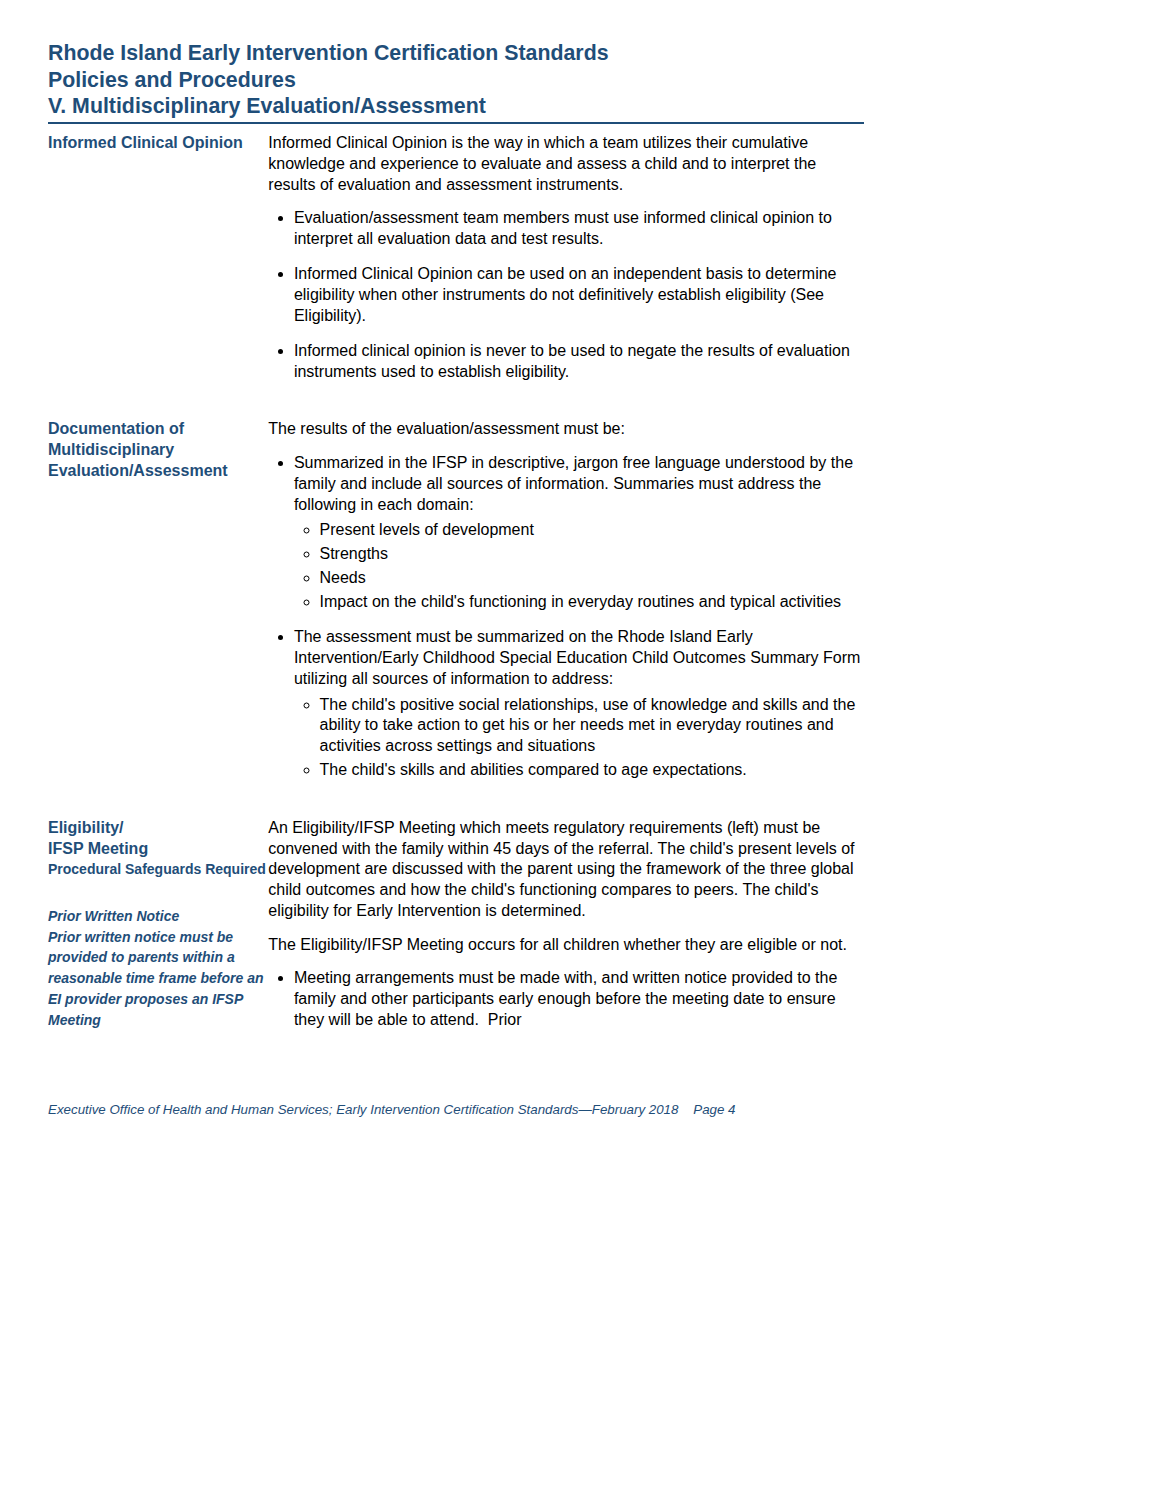Rhode Island Early Intervention Certification Standards
Policies and Procedures
V. Multidisciplinary Evaluation/Assessment
| Informed Clinical Opinion | Informed Clinical Opinion is the way in which a team utilizes their cumulative knowledge and experience to evaluate and assess a child and to interpret the results of evaluation and assessment instruments. Evaluation/assessment team members must use informed clinical opinion to interpret all evaluation data and test results. Informed Clinical Opinion can be used on an independent basis to determine eligibility when other instruments do not definitively establish eligibility (See Eligibility). Informed clinical opinion is never to be used to negate the results of evaluation instruments used to establish eligibility. |
| Documentation of Multidisciplinary Evaluation/Assessment | The results of the evaluation/assessment must be: Summarized in the IFSP in descriptive, jargon free language understood by the family and include all sources of information. Summaries must address the following in each domain: Present levels of development Strengths Needs Impact on the child's functioning in everyday routines and typical activities The assessment must be summarized on the Rhode Island Early Intervention/Early Childhood Special Education Child Outcomes Summary Form utilizing all sources of information to address: The child's positive social relationships, use of knowledge and skills and the ability to take action to get his or her needs met in everyday routines and activities across settings and situations The child's skills and abilities compared to age expectations. |
| Eligibility/ IFSP Meeting Procedural Safeguards Required Prior Written Notice Prior written notice must be provided to parents within a reasonable time frame before an EI provider proposes an IFSP Meeting | An Eligibility/IFSP Meeting which meets regulatory requirements (left) must be convened with the family within 45 days of the referral. The child's present levels of development are discussed with the parent using the framework of the three global child outcomes and how the child's functioning compares to peers. The child's eligibility for Early Intervention is determined. The Eligibility/IFSP Meeting occurs for all children whether they are eligible or not. Meeting arrangements must be made with, and written notice provided to the family and other participants early enough before the meeting date to ensure they will be able to attend. Prior |
Executive Office of Health and Human Services; Early Intervention Certification Standards—February 2018 Page 4